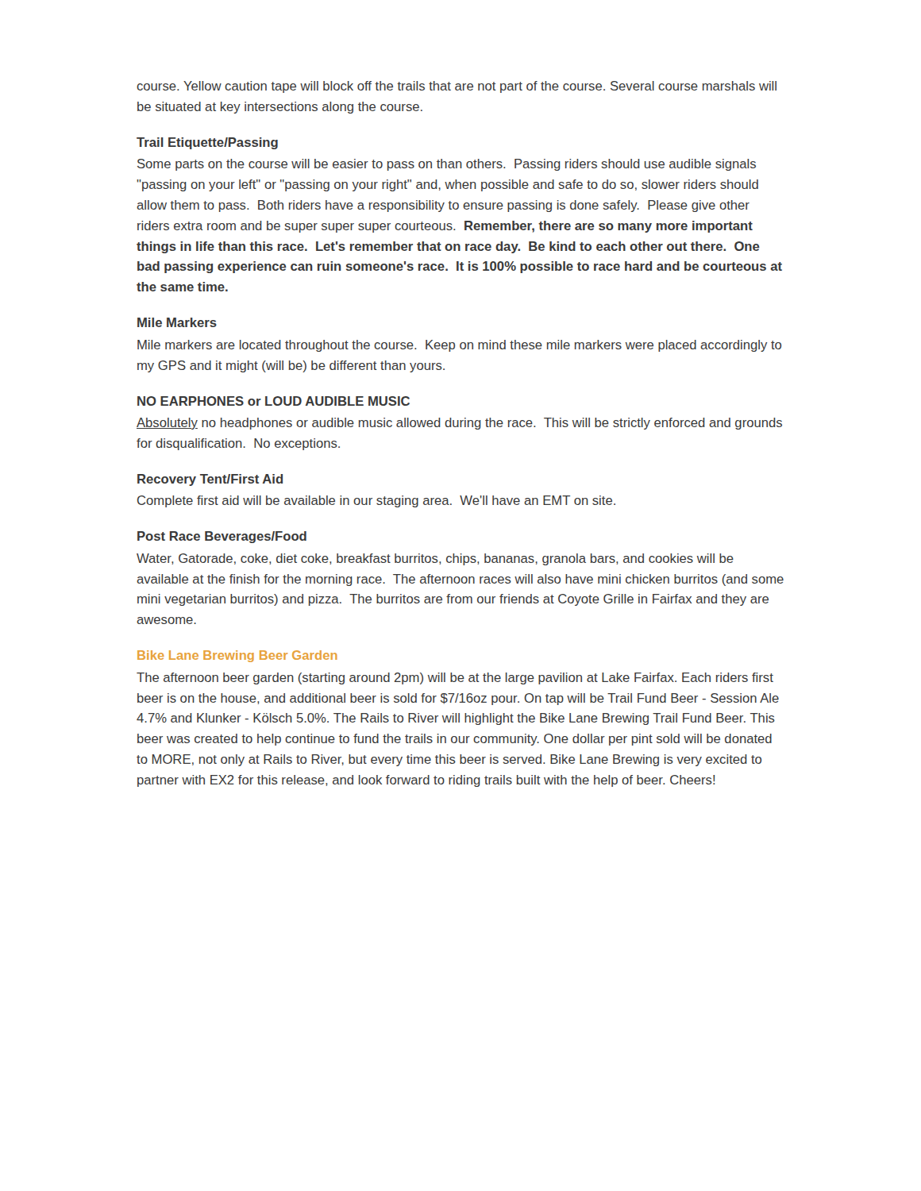course. Yellow caution tape will block off the trails that are not part of the course. Several course marshals will be situated at key intersections along the course.
Trail Etiquette/Passing
Some parts on the course will be easier to pass on than others. Passing riders should use audible signals "passing on your left" or "passing on your right" and, when possible and safe to do so, slower riders should allow them to pass. Both riders have a responsibility to ensure passing is done safely. Please give other riders extra room and be super super super courteous. Remember, there are so many more important things in life than this race. Let's remember that on race day. Be kind to each other out there. One bad passing experience can ruin someone's race. It is 100% possible to race hard and be courteous at the same time.
Mile Markers
Mile markers are located throughout the course. Keep on mind these mile markers were placed accordingly to my GPS and it might (will be) be different than yours.
NO EARPHONES or LOUD AUDIBLE MUSIC
Absolutely no headphones or audible music allowed during the race. This will be strictly enforced and grounds for disqualification. No exceptions.
Recovery Tent/First Aid
Complete first aid will be available in our staging area. We'll have an EMT on site.
Post Race Beverages/Food
Water, Gatorade, coke, diet coke, breakfast burritos, chips, bananas, granola bars, and cookies will be available at the finish for the morning race. The afternoon races will also have mini chicken burritos (and some mini vegetarian burritos) and pizza. The burritos are from our friends at Coyote Grille in Fairfax and they are awesome.
Bike Lane Brewing Beer Garden
The afternoon beer garden (starting around 2pm) will be at the large pavilion at Lake Fairfax. Each riders first beer is on the house, and additional beer is sold for $7/16oz pour. On tap will be Trail Fund Beer - Session Ale 4.7% and Klunker - Kölsch 5.0%. The Rails to River will highlight the Bike Lane Brewing Trail Fund Beer. This beer was created to help continue to fund the trails in our community. One dollar per pint sold will be donated to MORE, not only at Rails to River, but every time this beer is served. Bike Lane Brewing is very excited to partner with EX2 for this release, and look forward to riding trails built with the help of beer. Cheers!